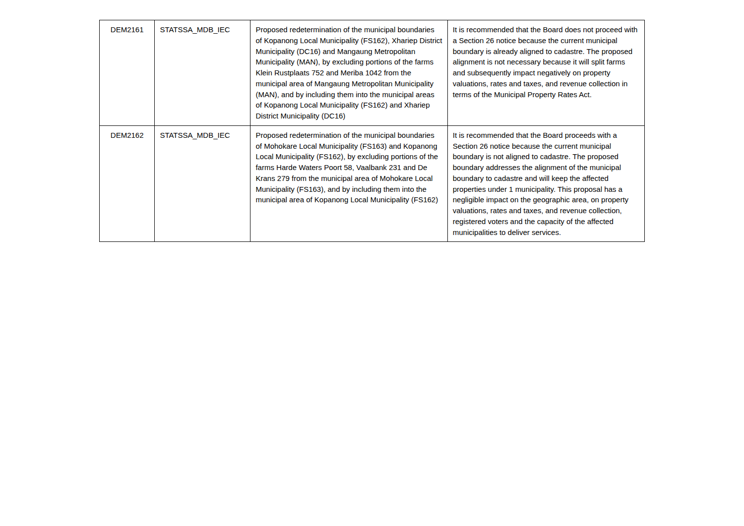| DEM2161 | STATSSA_MDB_IEC | Proposed redetermination of the municipal boundaries of Kopanong Local Municipality (FS162), Xhariep District Municipality (DC16) and Mangaung Metropolitan Municipality (MAN), by excluding portions of the farms Klein Rustplaats 752 and Meriba 1042 from the municipal area of Mangaung Metropolitan Municipality (MAN), and by including them into the municipal areas of Kopanong Local Municipality (FS162) and Xhariep District Municipality (DC16) | It is recommended that the Board does not proceed with a Section 26 notice because the current municipal boundary is already aligned to cadastre. The proposed alignment is not necessary because it will split farms and subsequently impact negatively on property valuations, rates and taxes, and revenue collection in terms of the Municipal Property Rates Act. |
| DEM2162 | STATSSA_MDB_IEC | Proposed redetermination of the municipal boundaries of Mohokare Local Municipality (FS163) and Kopanong Local Municipality (FS162), by excluding portions of the farms Harde Waters Poort 58, Vaalbank 231 and De Krans 279 from the municipal area of Mohokare Local Municipality (FS163), and by including them into the municipal area of Kopanong Local Municipality (FS162) | It is recommended that the Board proceeds with a Section 26 notice because the current municipal boundary is not aligned to cadastre. The proposed boundary addresses the alignment of the municipal boundary to cadastre and will keep the affected properties under 1 municipality. This proposal has a negligible impact on the geographic area, on property valuations, rates and taxes, and revenue collection, registered voters and the capacity of the affected municipalities to deliver services. |